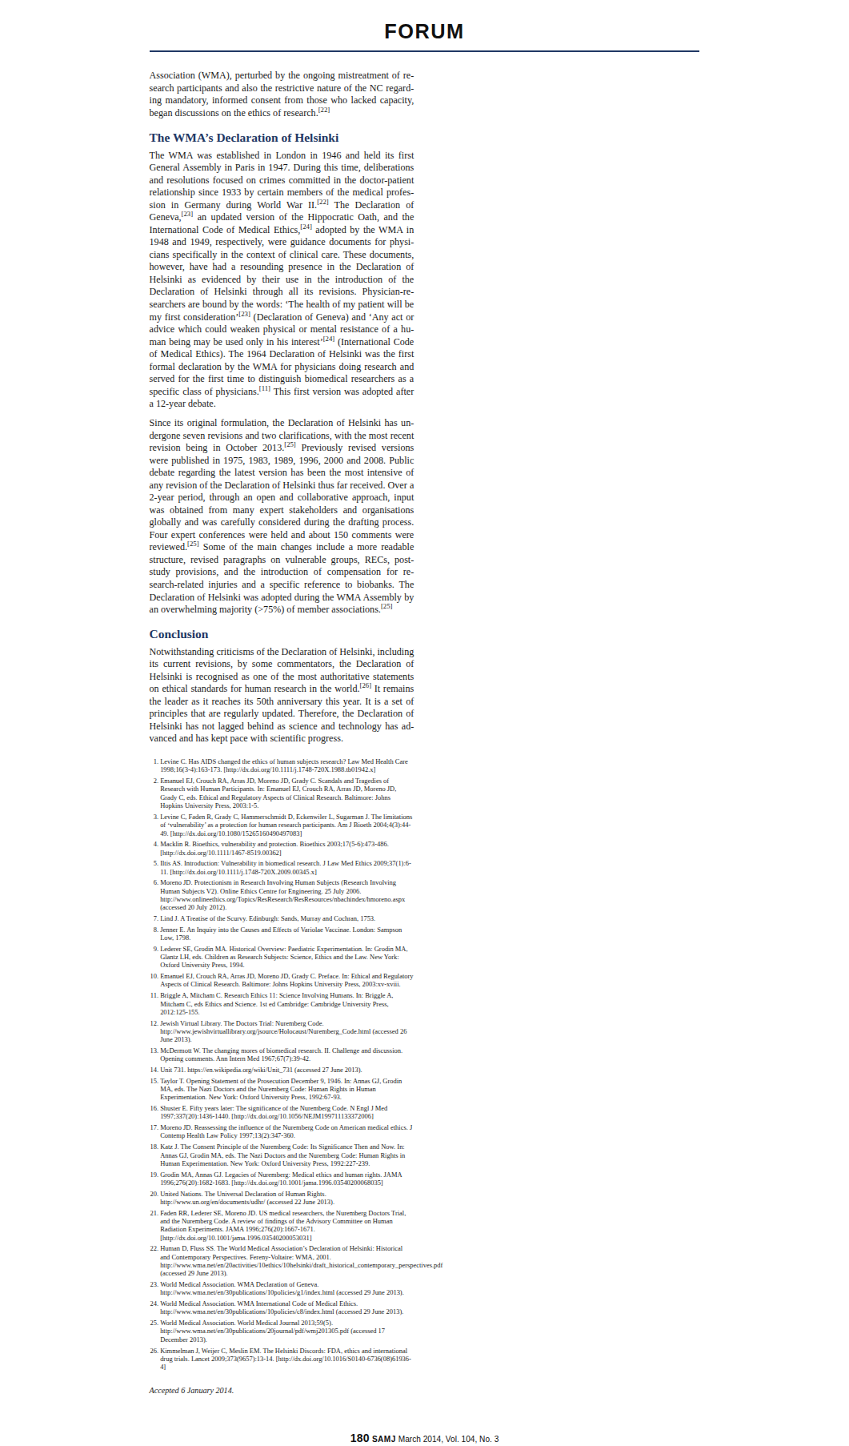FORUM
Association (WMA), perturbed by the ongoing mistreatment of research participants and also the restrictive nature of the NC regarding mandatory, informed consent from those who lacked capacity, began discussions on the ethics of research.[22]
The WMA’s Declaration of Helsinki
The WMA was established in London in 1946 and held its first General Assembly in Paris in 1947. During this time, deliberations and resolutions focused on crimes committed in the doctor-patient relationship since 1933 by certain members of the medical profession in Germany during World War II.[22] The Declaration of Geneva,[23] an updated version of the Hippocratic Oath, and the International Code of Medical Ethics,[24] adopted by the WMA in 1948 and 1949, respectively, were guidance documents for physicians specifically in the context of clinical care. These documents, however, have had a resounding presence in the Declaration of Helsinki as evidenced by their use in the introduction of the Declaration of Helsinki through all its revisions. Physician-researchers are bound by the words: ‘The health of my patient will be my first consideration’[23] (Declaration of Geneva) and ‘Any act or advice which could weaken physical or mental resistance of a human being may be used only in his interest’[24] (International Code of Medical Ethics). The 1964 Declaration of Helsinki was the first formal declaration by the WMA for physicians doing research and served for the first time to distinguish biomedical researchers as a specific class of physicians.[11] This first version was adopted after a 12-year debate.
Since its original formulation, the Declaration of Helsinki has undergone seven revisions and two clarifications, with the most recent revision being in October 2013.[25] Previously revised versions were published in 1975, 1983, 1989, 1996, 2000 and 2008. Public debate regarding the latest version has been the most intensive of any revision of the Declaration of Helsinki thus far received. Over a 2-year period, through an open and collaborative approach, input was obtained from many expert stakeholders and organisations globally and was carefully considered during the drafting process. Four expert conferences were held and about 150 comments were reviewed.[25] Some of the main changes include a more readable structure, revised paragraphs on vulnerable groups, RECs, post-study provisions, and the introduction of compensation for research-related injuries and a specific reference to biobanks. The Declaration of Helsinki was adopted during the WMA Assembly by an overwhelming majority (>75%) of member associations.[25]
Conclusion
Notwithstanding criticisms of the Declaration of Helsinki, including its current revisions, by some commentators, the Declaration of Helsinki is recognised as one of the most authoritative statements on ethical standards for human research in the world.[26] It remains the leader as it reaches its 50th anniversary this year. It is a set of principles that are regularly updated. Therefore, the Declaration of Helsinki has not lagged behind as science and technology has advanced and has kept pace with scientific progress.
Levine C. Has AIDS changed the ethics of human subjects research? Law Med Health Care 1998;16(3-4):163-173. [http://dx.doi.org/10.1111/j.1748-720X.1988.tb01942.x]
Emanuel EJ, Crouch RA, Arras JD, Moreno JD, Grady C. Scandals and Tragedies of Research with Human Participants. In: Emanuel EJ, Crouch RA, Arras JD, Moreno JD, Grady C, eds. Ethical and Regulatory Aspects of Clinical Research. Baltimore: Johns Hopkins University Press, 2003:1-5.
Levine C, Faden R, Grady C, Hammerschmidt D, Eckenwiler L, Sugarman J. The limitations of ‘vulnerability’ as a protection for human research participants. Am J Bioeth 2004;4(3):44-49. [http://dx.doi.org/10.1080/15265160490497083]
Macklin R. Bioethics, vulnerability and protection. Bioethics 2003;17(5-6):473-486. [http://dx.doi.org/10.1111/1467-8519.00362]
Iltis AS. Introduction: Vulnerability in biomedical research. J Law Med Ethics 2009;37(1):6-11. [http://dx.doi.org/10.1111/j.1748-720X.2009.00345.x]
Moreno JD. Protectionism in Research Involving Human Subjects (Research Involving Human Subjects V2). Online Ethics Centre for Engineering. 25 July 2006. http://www.onlineethics.org/Topics/ResResearch/ResResources/nbachindex/hmoreno.aspx (accessed 20 July 2012).
Lind J. A Treatise of the Scurvy. Edinburgh: Sands, Murray and Cochran, 1753.
Jenner E. An Inquiry into the Causes and Effects of Variolae Vaccinae. London: Sampson Low, 1798.
Lederer SE, Grodin MA. Historical Overview: Paediatric Experimentation. In: Grodin MA, Glantz LH, eds. Children as Research Subjects: Science, Ethics and the Law. New York: Oxford University Press, 1994.
Emanuel EJ, Crouch RA, Arras JD, Moreno JD, Grady C. Preface. In: Ethical and Regulatory Aspects of Clinical Research. Baltimore: Johns Hopkins University Press, 2003:xv-xviii.
Briggle A, Mitcham C. Research Ethics 11: Science Involving Humans. In: Briggle A, Mitcham C, eds Ethics and Science. 1st ed Cambridge: Cambridge University Press, 2012:125-155.
Jewish Virtual Library. The Doctors Trial: Nuremberg Code. http://www.jewishvirtuallibrary.org/jsource/Holocaust/Nuremberg_Code.html (accessed 26 June 2013).
McDermott W. The changing mores of biomedical research. II. Challenge and discussion. Opening comments. Ann Intern Med 1967;67(7):39-42.
Unit 731. https://en.wikipedia.org/wiki/Unit_731 (accessed 27 June 2013).
Taylor T. Opening Statement of the Prosecution December 9, 1946. In: Annas GJ, Grodin MA, eds. The Nazi Doctors and the Nuremberg Code: Human Rights in Human Experimentation. New York: Oxford University Press, 1992:67-93.
Shuster E. Fifty years later: The significance of the Nuremberg Code. N Engl J Med 1997;337(20):1436-1440. [http://dx.doi.org/10.1056/NEJM199711133372006]
Moreno JD. Reassessing the influence of the Nuremberg Code on American medical ethics. J Contemp Health Law Policy 1997;13(2):347-360.
Katz J. The Consent Principle of the Nuremberg Code: Its Significance Then and Now. In: Annas GJ, Grodin MA, eds. The Nazi Doctors and the Nuremberg Code: Human Rights in Human Experimentation. New York: Oxford University Press, 1992:227-239.
Grodin MA, Annas GJ. Legacies of Nuremberg: Medical ethics and human rights. JAMA 1996;276(20):1682-1683. [http://dx.doi.org/10.1001/jama.1996.03540200068035]
United Nations. The Universal Declaration of Human Rights. http://www.un.org/en/documents/udhr/ (accessed 22 June 2013).
Faden RR, Lederer SE, Moreno JD. US medical researchers, the Nuremberg Doctors Trial, and the Nuremberg Code. A review of findings of the Advisory Committee on Human Radiation Experiments. JAMA 1996;276(20):1667-1671. [http://dx.doi.org/10.1001/jama.1996.03540200053031]
Human D, Fluss SS. The World Medical Association’s Declaration of Helsinki: Historical and Contemporary Perspectives. Fereny-Voltaire: WMA, 2001. http://www.wma.net/en/20activities/10ethics/10helsinki/draft_historical_contemporary_perspectives.pdf (accessed 29 June 2013).
World Medical Association. WMA Declaration of Geneva. http://www.wma.net/en/30publications/10policies/g1/index.html (accessed 29 June 2013).
World Medical Association. WMA International Code of Medical Ethics. http://www.wma.net/en/30publications/10policies/c8/index.html (accessed 29 June 2013).
World Medical Association. World Medical Journal 2013;59(5). http://www.wma.net/en/30publications/20journal/pdf/wmj201305.pdf (accessed 17 December 2013).
Kimmelman J, Weijer C, Meslin EM. The Helsinki Discords: FDA, ethics and international drug trials. Lancet 2009;373(9657):13-14. [http://dx.doi.org/10.1016/S0140-6736(08)61936-4]
Accepted 6 January 2014.
180 SAMJ March 2014, Vol. 104, No. 3